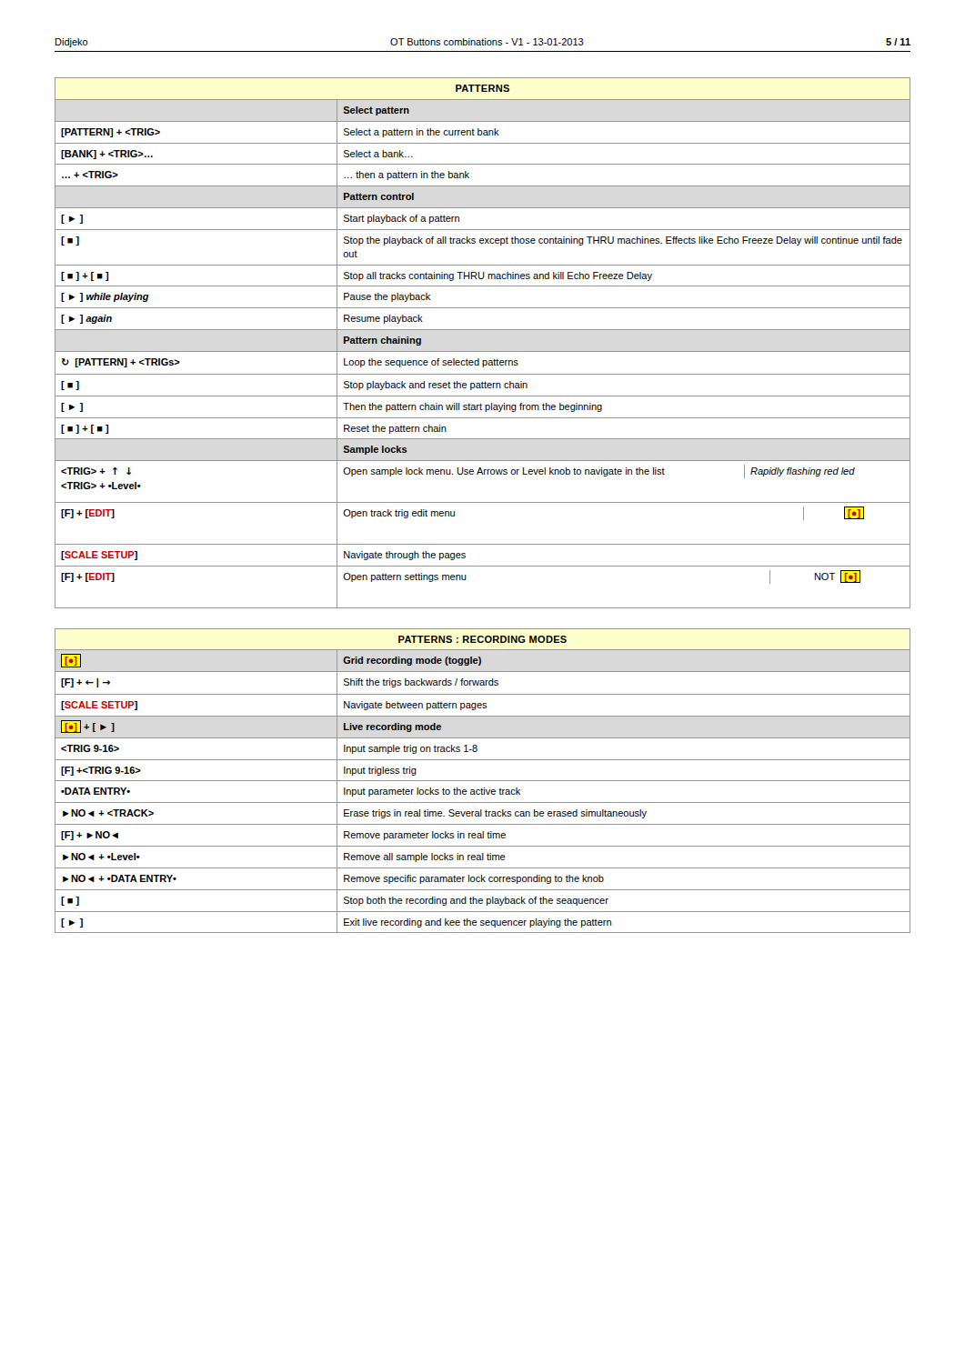Didjeko
OT Buttons combinations - V1 - 13-01-2013
5 / 11
| PATTERNS |
| | Select pattern |
| [PATTERN] + <TRIG> | Select a pattern in the current bank |
| [BANK] + <TRIG>… | Select a bank… |
| … + <TRIG> | … then a pattern in the bank |
| | Pattern control |
| [ ► ] | Start playback of a pattern |
| [ ■ ] | Stop the playback of all tracks except those containing THRU machines. Effects like Echo Freeze Delay will continue until fade out |
| [ ■ ] + [ ■ ] | Stop all tracks containing THRU machines and kill Echo Freeze Delay |
| [ ► ] while playing | Pause the playback |
| [ ► ] again | Resume playback |
| | Pattern chaining |
| ↻ [PATTERN] + <TRIGs> | Loop the sequence of selected patterns |
| [ ■ ] | Stop playback and reset the pattern chain |
| [ ► ] | Then the pattern chain will start playing from the beginning |
| [ ■ ] + [ ■ ] | Reset the pattern chain |
| | Sample locks |
| <TRIG> + ↑ ↓ <TRIG> + •Level• | / Open sample lock menu. Use Arrows or Level knob to navigate in the list / Rapidly flashing red led / |
| [F] + [ EDIT ] | / Open track trig edit menu / [●] / |
| [ SCALE SETUP ] | Navigate through the pages |
| [F] + [ EDIT ] | / Open pattern settings menu / NOT [●] / |
| PATTERNS : RECORDING MODES |
| [●] | Grid recording mode (toggle) |
| [F] + ← / → | Shift the trigs backwards / forwards |
| [ SCALE SETUP ] | Navigate between pattern pages |
| [●] + [ ► ] | Live recording mode |
| <TRIG 9-16> | Input sample trig on tracks 1-8 |
| [F] +<TRIG 9-16> | Input trigless trig |
| •DATA ENTRY• | Input parameter locks to the active track |
| ►NO◄ + <TRACK> | Erase trigs in real time. Several tracks can be erased simultaneously |
| [F] + ►NO◄ | Remove parameter locks in real time |
| ►NO◄ + •Level• | Remove all sample locks in real time |
| ►NO◄ + •DATA ENTRY• | Remove specific paramater lock corresponding to the knob |
| [ ■ ] | Stop both the recording and the playback of the seaquencer |
| [ ► ] | Exit live recording and kee the sequencer playing the pattern |